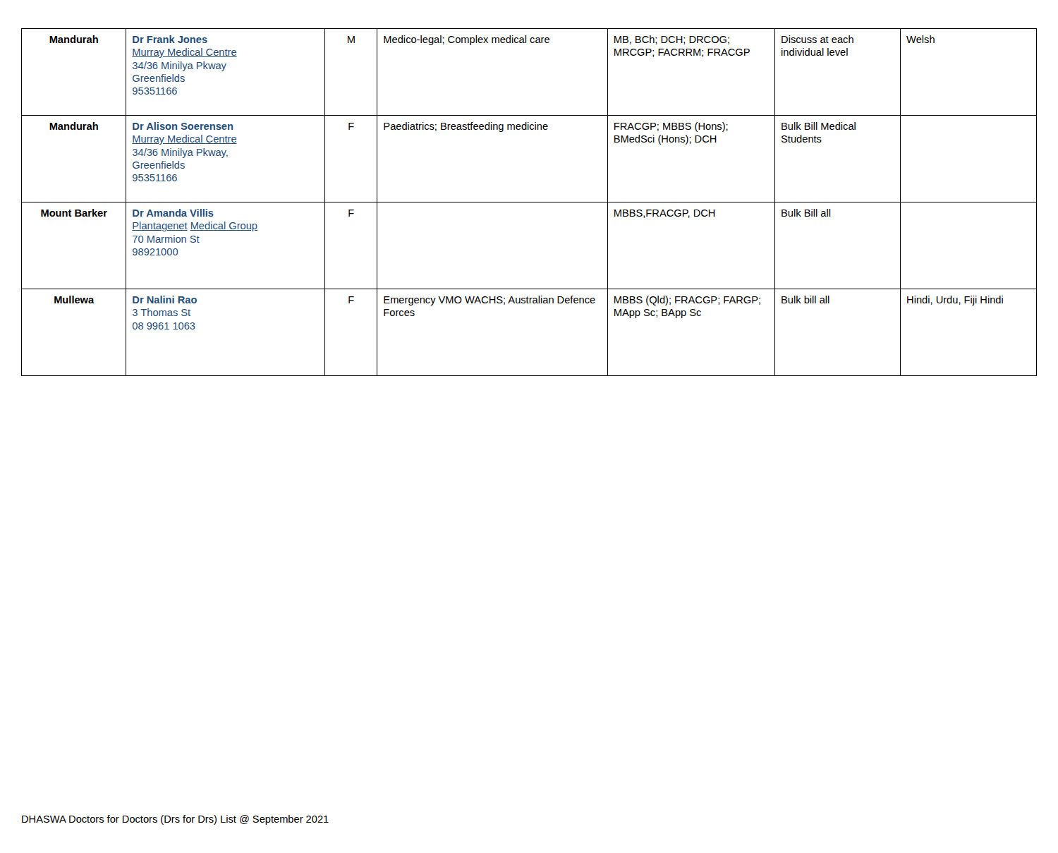| Mandurah | Dr Frank Jones Murray Medical Centre 34/36 Minilya Pkway Greenfields 95351166 | M | Medico-legal; Complex medical care | MB, BCh; DCH; DRCOG; MRCGP; FACRRM; FRACGP | Discuss at each individual level | Welsh |
| Mandurah | Dr Alison Soerensen Murray Medical Centre 34/36 Minilya Pkway, Greenfields 95351166 | F | Paediatrics; Breastfeeding medicine | FRACGP; MBBS (Hons); BMedSci (Hons); DCH | Bulk Bill Medical Students | |
| Mount Barker | Dr Amanda Villis Plantagenet Medical Group 70 Marmion St 98921000 | F | | MBBS,FRACGP, DCH | Bulk Bill all | |
| Mullewa | Dr Nalini Rao 3 Thomas St 08 9961 1063 | F | Emergency VMO WACHS; Australian Defence Forces | MBBS (Qld); FRACGP; FARGP; MApp Sc; BApp Sc | Bulk bill all | Hindi, Urdu, Fiji Hindi |
DHASWA Doctors for Doctors (Drs for Drs) List @ September 2021